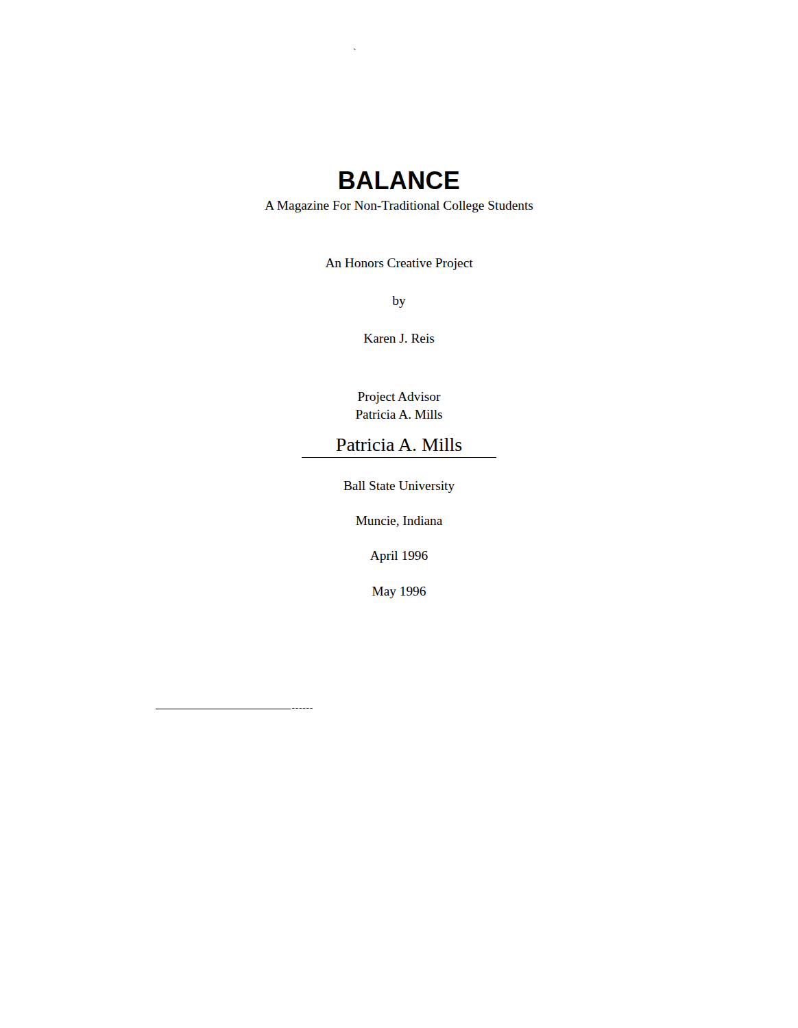`
BALANCE
A Magazine For Non-Traditional College Students
An Honors Creative Project
by
Karen J. Reis
Project Advisor
Patricia A. Mills
Patricia A. Mills
Ball State University
Muncie, Indiana
April 1996
May 1996
------